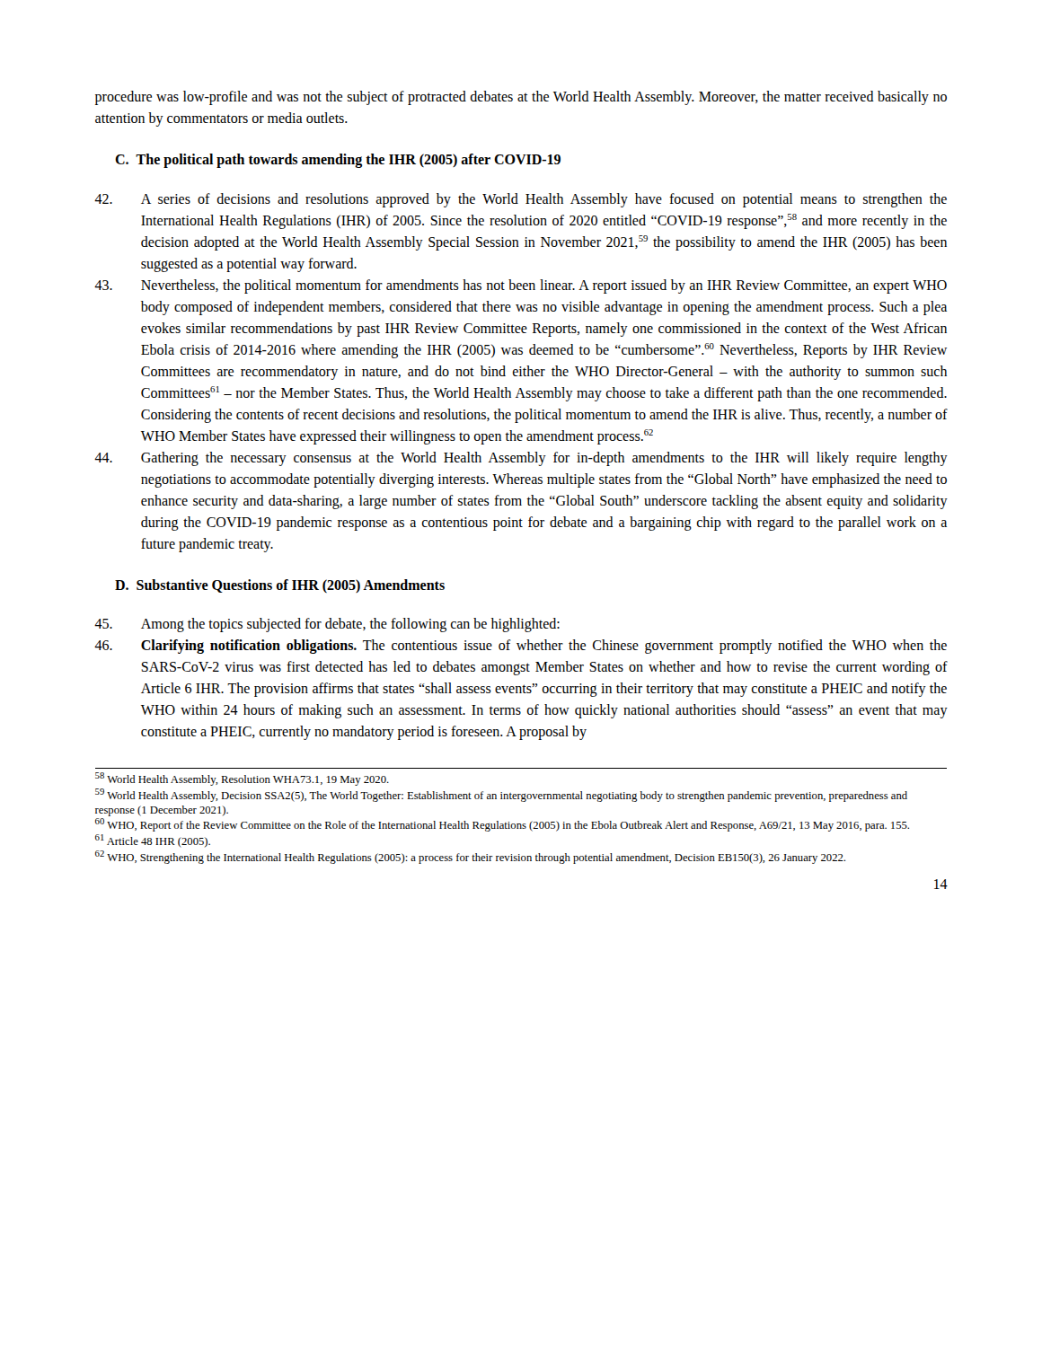procedure was low-profile and was not the subject of protracted debates at the World Health Assembly. Moreover, the matter received basically no attention by commentators or media outlets.
C. The political path towards amending the IHR (2005) after COVID-19
42.
A series of decisions and resolutions approved by the World Health Assembly have focused on potential means to strengthen the International Health Regulations (IHR) of 2005. Since the resolution of 2020 entitled “COVID-19 response”,58 and more recently in the decision adopted at the World Health Assembly Special Session in November 2021,59 the possibility to amend the IHR (2005) has been suggested as a potential way forward.
43.
Nevertheless, the political momentum for amendments has not been linear. A report issued by an IHR Review Committee, an expert WHO body composed of independent members, considered that there was no visible advantage in opening the amendment process. Such a plea evokes similar recommendations by past IHR Review Committee Reports, namely one commissioned in the context of the West African Ebola crisis of 2014-2016 where amending the IHR (2005) was deemed to be “cumbersome”.60 Nevertheless, Reports by IHR Review Committees are recommendatory in nature, and do not bind either the WHO Director-General – with the authority to summon such Committees61 – nor the Member States. Thus, the World Health Assembly may choose to take a different path than the one recommended. Considering the contents of recent decisions and resolutions, the political momentum to amend the IHR is alive. Thus, recently, a number of WHO Member States have expressed their willingness to open the amendment process.62
44.
Gathering the necessary consensus at the World Health Assembly for in-depth amendments to the IHR will likely require lengthy negotiations to accommodate potentially diverging interests. Whereas multiple states from the “Global North” have emphasized the need to enhance security and data-sharing, a large number of states from the “Global South” underscore tackling the absent equity and solidarity during the COVID-19 pandemic response as a contentious point for debate and a bargaining chip with regard to the parallel work on a future pandemic treaty.
D. Substantive Questions of IHR (2005) Amendments
45.
Among the topics subjected for debate, the following can be highlighted:
46.
Clarifying notification obligations. The contentious issue of whether the Chinese government promptly notified the WHO when the SARS-CoV-2 virus was first detected has led to debates amongst Member States on whether and how to revise the current wording of Article 6 IHR. The provision affirms that states “shall assess events” occurring in their territory that may constitute a PHEIC and notify the WHO within 24 hours of making such an assessment. In terms of how quickly national authorities should “assess” an event that may constitute a PHEIC, currently no mandatory period is foreseen. A proposal by
58 World Health Assembly, Resolution WHA73.1, 19 May 2020.
59 World Health Assembly, Decision SSA2(5), The World Together: Establishment of an intergovernmental negotiating body to strengthen pandemic prevention, preparedness and response (1 December 2021).
60 WHO, Report of the Review Committee on the Role of the International Health Regulations (2005) in the Ebola Outbreak Alert and Response, A69/21, 13 May 2016, para. 155.
61 Article 48 IHR (2005).
62 WHO, Strengthening the International Health Regulations (2005): a process for their revision through potential amendment, Decision EB150(3), 26 January 2022.
14